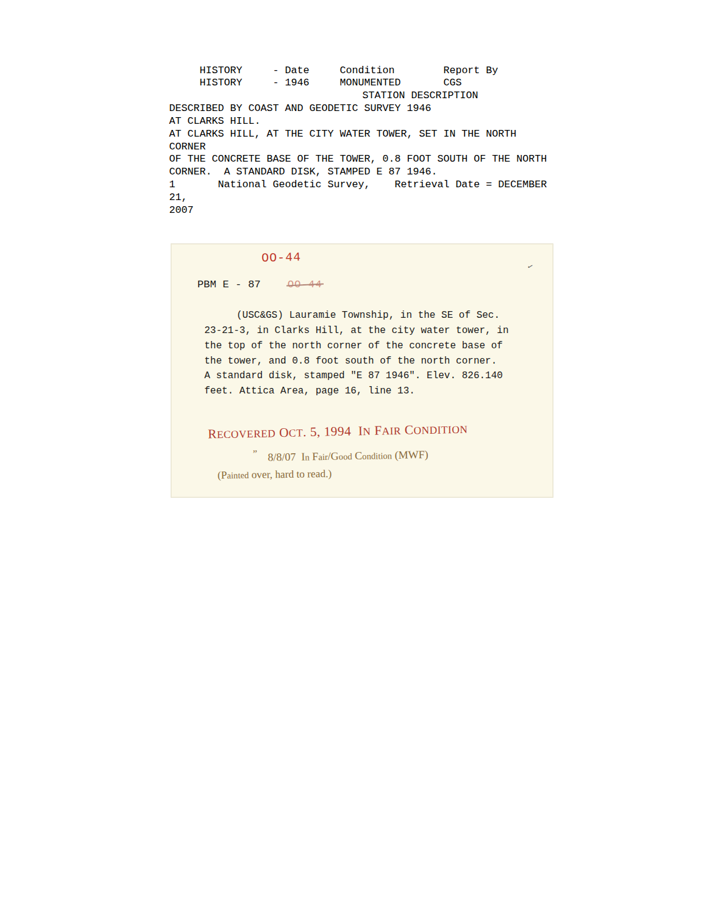HISTORY     - Date     Condition        Report By
     HISTORY     - 1946     MONUMENTED       CGS
                    STATION DESCRIPTION
DESCRIBED BY COAST AND GEODETIC SURVEY 1946
AT CLARKS HILL.
AT CLARKS HILL, AT THE CITY WATER TOWER, SET IN THE NORTH CORNER
OF THE CONCRETE BASE OF THE TOWER, 0.8 FOOT SOUTH OF THE NORTH
CORNER.  A STANDARD DISK, STAMPED E 87 1946.
1       National Geodetic Survey,    Retrieval Date = DECEMBER 21,
2007
OO-44
✓
PBM E - 87 OO-44
(USC&GS) Lauramie Township, in the SE of Sec.
23-21-3, in Clarks Hill, at the city water tower, in
the top of the north corner of the concrete base of
the tower, and 0.8 foot south of the north corner.
A standard disk, stamped "E 87 1946". Elev. 826.140
feet. Attica Area, page 16, line 13.
RECOVERED OCT. 5, 1994 IN FAIR CONDITION ”8/8/07 In Fair/Good Condition (MWF) (Painted over, hard to read.)